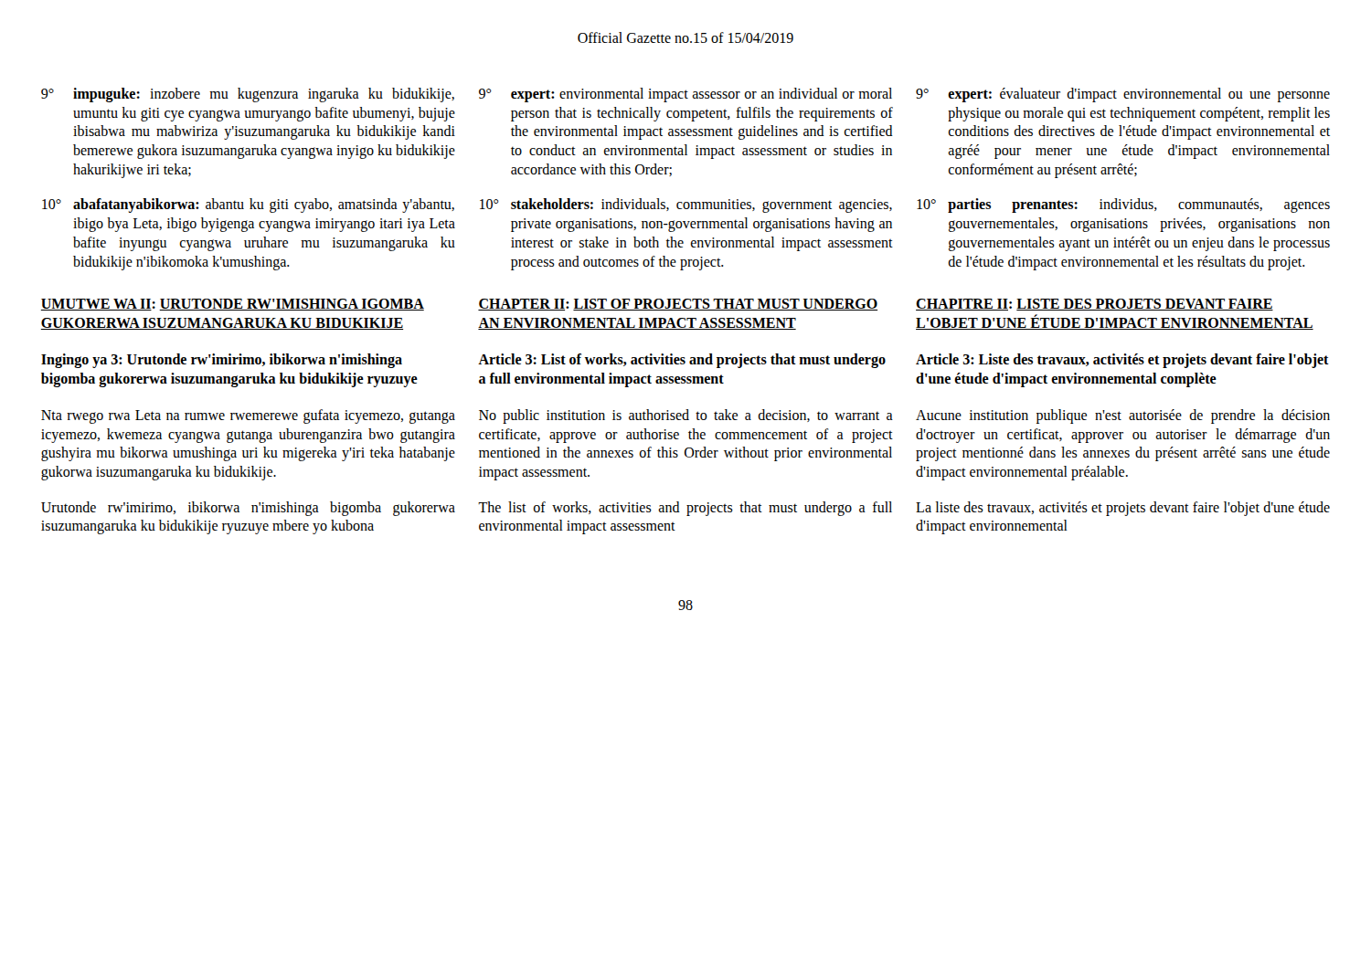Official Gazette no.15 of 15/04/2019
| 9° impuguke: inzobere mu kugenzura ingaruka ku bidukikije, umuntu ku giti cye cyangwa umuryango bafite ubumenyi, bujuje ibisabwa mu mabwiriza y'isuzumangaruka ku bidukikije kandi bemerewe gukora isuzumangaruka cyangwa inyigo ku bidukikije hakurikijwe iri teka; 10° abafatanyabikorwa: abantu ku giti cyabo, amatsinda y'abantu, ibigo bya Leta, ibigo byigenga cyangwa imiryango itari iya Leta bafite inyungu cyangwa uruhare mu isuzumangaruka ku bidukikije n'ibikomoka k'umushinga. UMUTWE WA II : URUTONDE RW'IMISHINGA IGOMBA GUKORERWA ISUZUMANGARUKA KU BIDUKIKIJE Ingingo ya 3: Urutonde rw'imirimo, ibikorwa n'imishinga bigomba gukorerwa isuzumangaruka ku bidukikije ryuzuye Nta rwego rwa Leta na rumwe rwemerewe gufata icyemezo, gutanga icyemezo, kwemeza cyangwa gutanga uburenganzira bwo gutangira gushyira mu bikorwa umushinga uri ku migereka y'iri teka hatabanje gukorwa isuzumangaruka ku bidukikije. Urutonde rw'imirimo, ibikorwa n'imishinga bigomba gukorerwa isuzumangaruka ku bidukikije ryuzuye mbere yo kubona | 9° expert: environmental impact assessor or an individual or moral person that is technically competent, fulfils the requirements of the environmental impact assessment guidelines and is certified to conduct an environmental impact assessment or studies in accordance with this Order; 10° stakeholders: individuals, communities, government agencies, private organisations, non-governmental organisations having an interest or stake in both the environmental impact assessment process and outcomes of the project. CHAPTER II : LIST OF PROJECTS THAT MUST UNDERGO AN ENVIRONMENTAL IMPACT ASSESSMENT Article 3: List of works, activities and projects that must undergo a full environmental impact assessment No public institution is authorised to take a decision, to warrant a certificate, approve or authorise the commencement of a project mentioned in the annexes of this Order without prior environmental impact assessment. The list of works, activities and projects that must undergo a full environmental impact assessment | 9° expert: évaluateur d'impact environnemental ou une personne physique ou morale qui est techniquement compétent, remplit les conditions des directives de l'étude d'impact environnemental et agréé pour mener une étude d'impact environnemental conformément au présent arrêté; 10° parties prenantes: individus, communautés, agences gouvernementales, organisations privées, organisations non gouvernementales ayant un intérêt ou un enjeu dans le processus de l'étude d'impact environnemental et les résultats du projet. CHAPITRE II : LISTE DES PROJETS DEVANT FAIRE L'OBJET D'UNE ÉTUDE D'IMPACT ENVIRONNEMENTAL Article 3: Liste des travaux, activités et projets devant faire l'objet d'une étude d'impact environnemental complète Aucune institution publique n'est autorisée de prendre la décision d'octroyer un certificat, approver ou autoriser le démarrage d'un project mentionné dans les annexes du présent arrêté sans une étude d'impact environnemental préalable. La liste des travaux, activités et projets devant faire l'objet d'une étude d'impact environnemental |
98